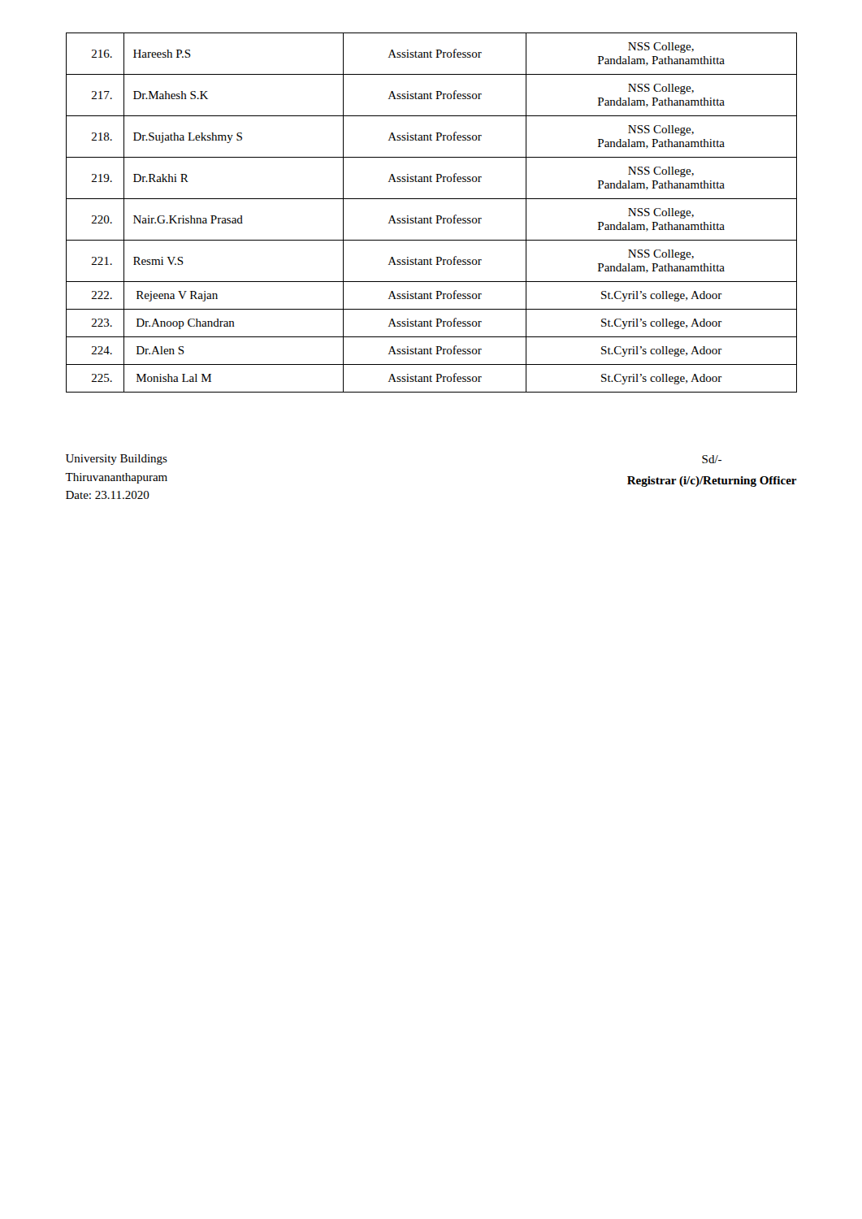| 216. | Hareesh P.S | Assistant Professor | NSS College, Pandalam, Pathanamthitta |
| 217. | Dr.Mahesh S.K | Assistant Professor | NSS College, Pandalam, Pathanamthitta |
| 218. | Dr.Sujatha Lekshmy S | Assistant Professor | NSS College, Pandalam, Pathanamthitta |
| 219. | Dr.Rakhi R | Assistant Professor | NSS College, Pandalam, Pathanamthitta |
| 220. | Nair.G.Krishna Prasad | Assistant Professor | NSS College, Pandalam, Pathanamthitta |
| 221. | Resmi V.S | Assistant Professor | NSS College, Pandalam, Pathanamthitta |
| 222. | Rejeena V Rajan | Assistant Professor | St.Cyril’s college, Adoor |
| 223. | Dr.Anoop Chandran | Assistant Professor | St.Cyril’s college, Adoor |
| 224. | Dr.Alen S | Assistant Professor | St.Cyril’s college, Adoor |
| 225. | Monisha Lal M | Assistant Professor | St.Cyril’s college, Adoor |
University Buildings
Thiruvananthapuram
Date: 23.11.2020
Sd/- Registrar (i/c)/Returning Officer